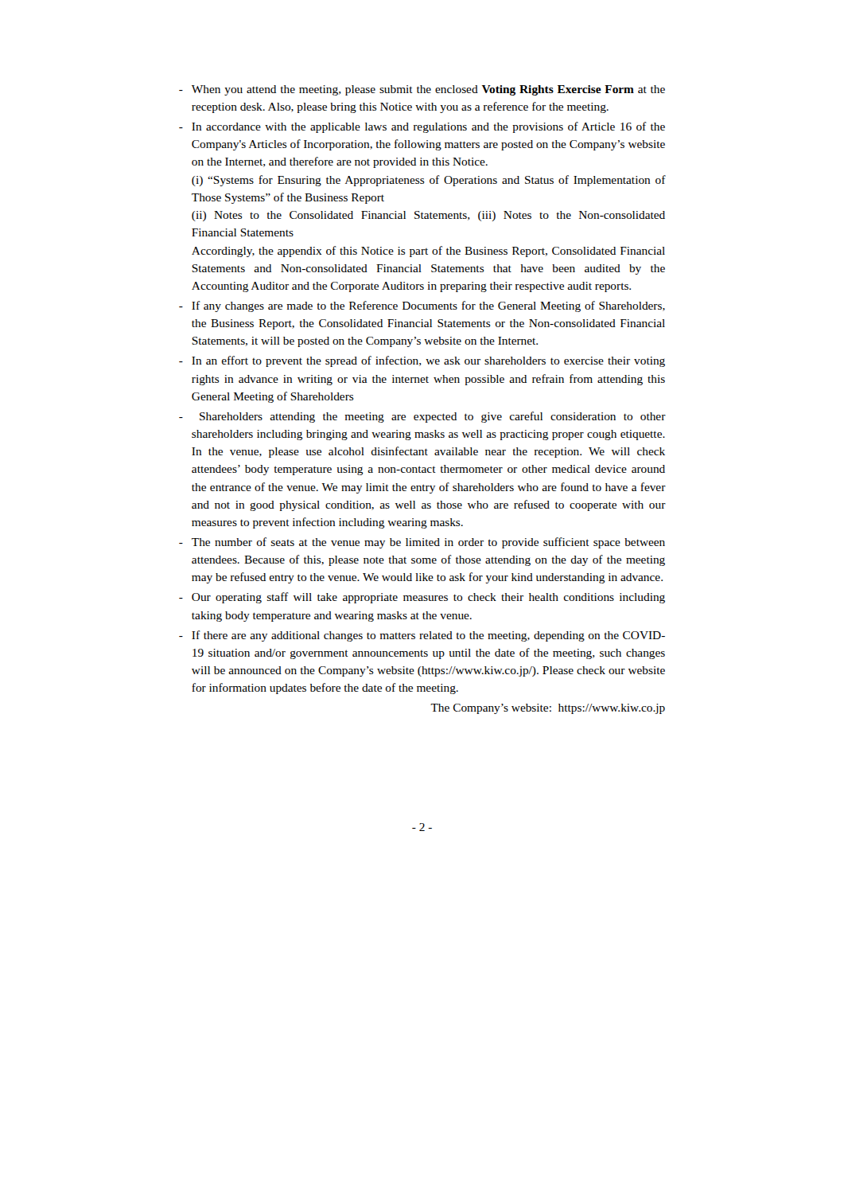When you attend the meeting, please submit the enclosed Voting Rights Exercise Form at the reception desk. Also, please bring this Notice with you as a reference for the meeting.
In accordance with the applicable laws and regulations and the provisions of Article 16 of the Company's Articles of Incorporation, the following matters are posted on the Company’s website on the Internet, and therefore are not provided in this Notice.
(i) “Systems for Ensuring the Appropriateness of Operations and Status of Implementation of Those Systems” of the Business Report
(ii) Notes to the Consolidated Financial Statements, (iii) Notes to the Non-consolidated Financial Statements
Accordingly, the appendix of this Notice is part of the Business Report, Consolidated Financial Statements and Non-consolidated Financial Statements that have been audited by the Accounting Auditor and the Corporate Auditors in preparing their respective audit reports.
If any changes are made to the Reference Documents for the General Meeting of Shareholders, the Business Report, the Consolidated Financial Statements or the Non-consolidated Financial Statements, it will be posted on the Company’s website on the Internet.
In an effort to prevent the spread of infection, we ask our shareholders to exercise their voting rights in advance in writing or via the internet when possible and refrain from attending this General Meeting of Shareholders
Shareholders attending the meeting are expected to give careful consideration to other shareholders including bringing and wearing masks as well as practicing proper cough etiquette. In the venue, please use alcohol disinfectant available near the reception. We will check attendees’ body temperature using a non-contact thermometer or other medical device around the entrance of the venue. We may limit the entry of shareholders who are found to have a fever and not in good physical condition, as well as those who are refused to cooperate with our measures to prevent infection including wearing masks.
The number of seats at the venue may be limited in order to provide sufficient space between attendees. Because of this, please note that some of those attending on the day of the meeting may be refused entry to the venue. We would like to ask for your kind understanding in advance.
Our operating staff will take appropriate measures to check their health conditions including taking body temperature and wearing masks at the venue.
If there are any additional changes to matters related to the meeting, depending on the COVID-19 situation and/or government announcements up until the date of the meeting, such changes will be announced on the Company’s website (https://www.kiw.co.jp/). Please check our website for information updates before the date of the meeting.
The Company’s website: https://www.kiw.co.jp
- 2 -